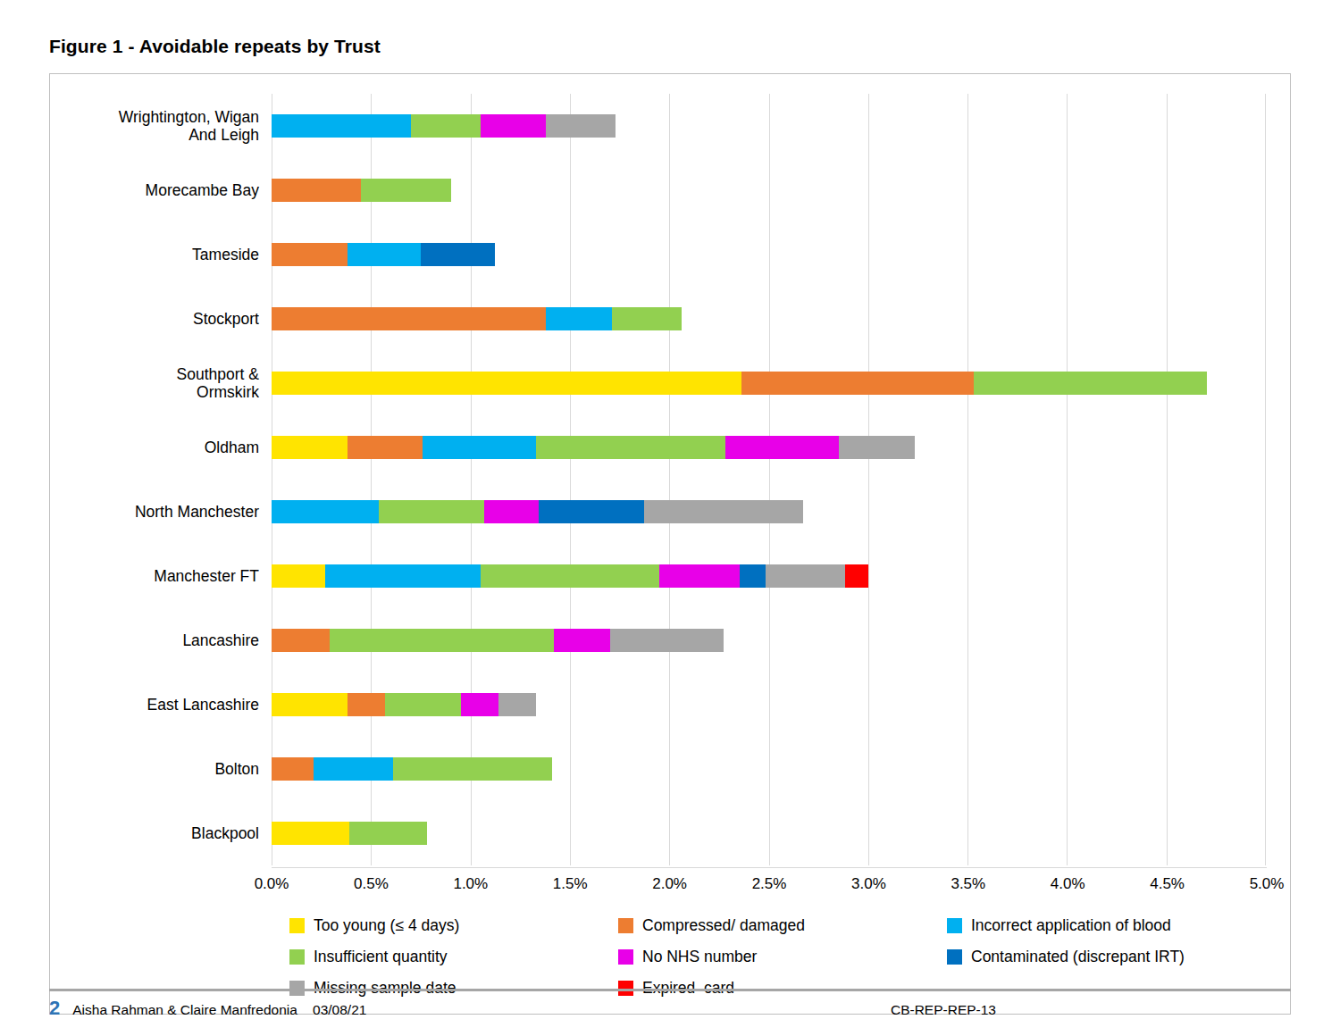Figure 1 - Avoidable repeats by Trust
Wrightington, Wigan
And Leigh
Morecambe Bay
Tameside
Stockport
Southport &
Ormskirk
Oldham
North Manchester
Manchester FT
Lancashire
East Lancashire
Bolton
Blackpool
0.0%
0.5%
1.0%
1.5%
2.0%
2.5%
3.0%
3.5%
4.0%
4.5%
5.0%
Too young (≤ 4 days)
Compressed/ damaged
Incorrect application of blood
Insufficient quantity
No NHS number
Contaminated (discrepant IRT)
Missing sample date
Expired card
2 Aisha Rahman & Claire Manfredonia 03/08/21 CB-REP-REP-13